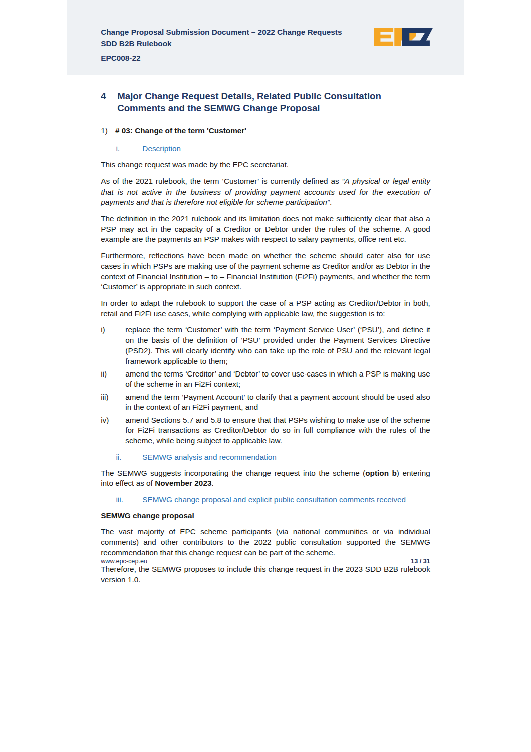Change Proposal Submission Document – 2022 Change Requests SDD B2B Rulebook
EPC008-22
4 Major Change Request Details, Related Public Consultation Comments and the SEMWG Change Proposal
1)# 03: Change of the term 'Customer'
i. Description
This change request was made by the EPC secretariat.
As of the 2021 rulebook, the term ‘Customer’ is currently defined as “A physical or legal entity that is not active in the business of providing payment accounts used for the execution of payments and that is therefore not eligible for scheme participation”.
The definition in the 2021 rulebook and its limitation does not make sufficiently clear that also a PSP may act in the capacity of a Creditor or Debtor under the rules of the scheme. A good example are the payments an PSP makes with respect to salary payments, office rent etc.
Furthermore, reflections have been made on whether the scheme should cater also for use cases in which PSPs are making use of the payment scheme as Creditor and/or as Debtor in the context of Financial Institution – to – Financial Institution (Fi2Fi) payments, and whether the term ‘Customer’ is appropriate in such context.
In order to adapt the rulebook to support the case of a PSP acting as Creditor/Debtor in both, retail and Fi2Fi use cases, while complying with applicable law, the suggestion is to:
i) replace the term ‘Customer’ with the term ‘Payment Service User’ (‘PSU’), and define it on the basis of the definition of ‘PSU’ provided under the Payment Services Directive (PSD2). This will clearly identify who can take up the role of PSU and the relevant legal framework applicable to them;
ii) amend the terms ‘Creditor’ and ‘Debtor’ to cover use-cases in which a PSP is making use of the scheme in an Fi2Fi context;
iii) amend the term ‘Payment Account’ to clarify that a payment account should be used also in the context of an Fi2Fi payment, and
iv) amend Sections 5.7 and 5.8 to ensure that that PSPs wishing to make use of the scheme for Fi2Fi transactions as Creditor/Debtor do so in full compliance with the rules of the scheme, while being subject to applicable law.
ii. SEMWG analysis and recommendation
The SEMWG suggests incorporating the change request into the scheme (option b) entering into effect as of November 2023.
iii. SEMWG change proposal and explicit public consultation comments received
SEMWG change proposal
The vast majority of EPC scheme participants (via national communities or via individual comments) and other contributors to the 2022 public consultation supported the SEMWG recommendation that this change request can be part of the scheme.
Therefore, the SEMWG proposes to include this change request in the 2023 SDD B2B rulebook version 1.0.
www.epc-cep.eu
13 / 31